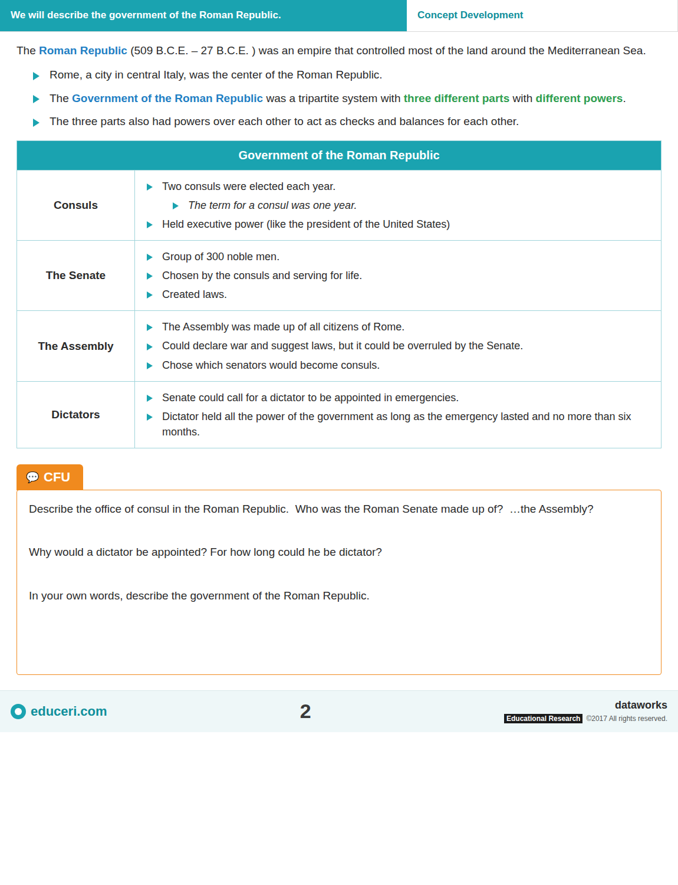We will describe the government of the Roman Republic.
Concept Development
The Roman Republic (509 B.C.E. – 27 B.C.E. ) was an empire that controlled most of the land around the Mediterranean Sea.
Rome, a city in central Italy, was the center of the Roman Republic.
The Government of the Roman Republic was a tripartite system with three different parts with different powers.
The three parts also had powers over each other to act as checks and balances for each other.
Government of the Roman Republic
| Consuls | Two consuls were elected each year. The term for a consul was one year. Held executive power (like the president of the United States) |
| The Senate | Group of 300 noble men. Chosen by the consuls and serving for life. Created laws. |
| The Assembly | The Assembly was made up of all citizens of Rome. Could declare war and suggest laws, but it could be overruled by the Senate. Chose which senators would become consuls. |
| Dictators | Senate could call for a dictator to be appointed in emergencies. Dictator held all the power of the government as long as the emergency lasted and no more than six months. |
💬CFU
Describe the office of consul in the Roman Republic. Who was the Roman Senate made up of? …the Assembly?
Why would a dictator be appointed? For how long could he be dictator?
In your own words, describe the government of the Roman Republic.
educeri.com
2
dataworks
Educational Research©2017 All rights reserved.